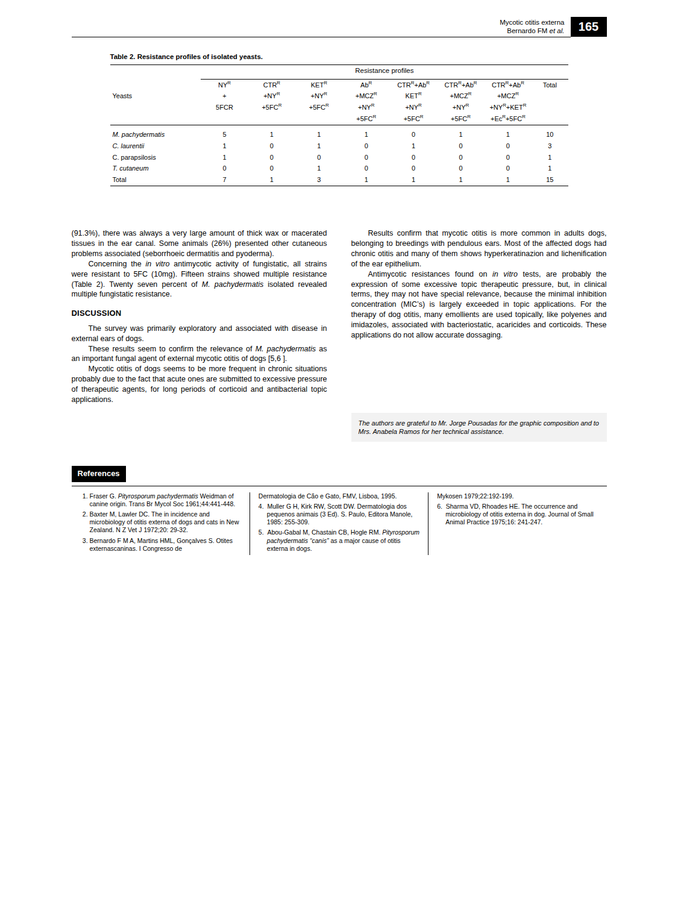Mycotic otitis externa
Bernardo FM et al.
165
Table 2. Resistance profiles of isolated yeasts.
| | Resistance profiles |
| | NY R | CTR R | KET R | Ab R | CTR R +Ab R | CTR R +Ab R | CTR R +Ab R | Total |
| Yeasts | + | +NY R | +NY R | +MCZ R | KET R | +MCZ R | +MCZ R | |
| | 5FCR | +5FC R | +5FC R | +NY R | +NY R | +NY R | +NY R +KET R | |
| | | | | +5FC R | +5FC R | +5FC R | +Ec R +5FC R | |
| M. pachydermatis | 5 | 1 | 1 | 1 | 0 | 1 | 1 | 10 |
| C. laurentii | 1 | 0 | 1 | 0 | 1 | 0 | 0 | 3 |
| C. parapsilosis | 1 | 0 | 0 | 0 | 0 | 0 | 0 | 1 |
| T. cutaneum | 0 | 0 | 1 | 0 | 0 | 0 | 0 | 1 |
| Total | 7 | 1 | 3 | 1 | 1 | 1 | 1 | 15 |
(91.3%), there was always a very large amount of thick wax or macerated tissues in the ear canal. Some animals (26%) presented other cutaneous problems associated (seborrhoeic dermatitis and pyoderma).
Concerning the in vitro antimycotic activity of fungistatic, all strains were resistant to 5FC (10mg). Fifteen strains showed multiple resistance (Table 2). Twenty seven percent of M. pachydermatis isolated revealed multiple fungistatic resistance.
DISCUSSION
The survey was primarily exploratory and associated with disease in external ears of dogs.
These results seem to confirm the relevance of M. pachydermatis as an important fungal agent of external mycotic otitis of dogs [5,6 ].
Mycotic otitis of dogs seems to be more frequent in chronic situations probably due to the fact that acute ones are submitted to excessive pressure of therapeutic agents, for long periods of corticoid and antibacterial topic applications.
Results confirm that mycotic otitis is more common in adults dogs, belonging to breedings with pendulous ears. Most of the affected dogs had chronic otitis and many of them shows hyperkeratinazion and lichenification of the ear epithelium.
Antimycotic resistances found on in vitro tests, are probably the expression of some excessive topic therapeutic pressure, but, in clinical terms, they may not have special relevance, because the minimal inhibition concentration (MIC’s) is largely exceeded in topic applications. For the therapy of dog otitis, many emollients are used topically, like polyenes and imidazoles, associated with bacteriostatic, acaricides and corticoids. These applications do not allow accurate dossaging.
The authors are grateful to Mr. Jorge Pousadas for the graphic composition and to Mrs. Anabela Ramos for her technical assistance.
References
Fraser G. Pityrosporum pachydermatis Weidman of canine origin. Trans Br Mycol Soc 1961;44:441-448.
Baxter M, Lawler DC. The in incidence and microbiology of otitis externa of dogs and cats in New Zealand. N Z Vet J 1972;20: 29-32.
Bernardo F M A, Martins HML, Gonçalves S. Otites externascaninas. I Congresso de
Dermatologia de Cão e Gato, FMV, Lisboa, 1995.
4. Muller G H, Kirk RW, Scott DW. Dermatologia dos pequenos animais (3 Ed). S. Paulo, Editora Manole, 1985: 255-309.
5. Abou-Gabal M, Chastain CB, Hogle RM. Pityrosporum pachydermatis “canis” as a major cause of otitis externa in dogs.
Mykosen 1979;22:192-199.
6. Sharma VD, Rhoades HE. The occurrence and microbiology of otitis externa in dog. Journal of Small Animal Practice 1975;16: 241-247.